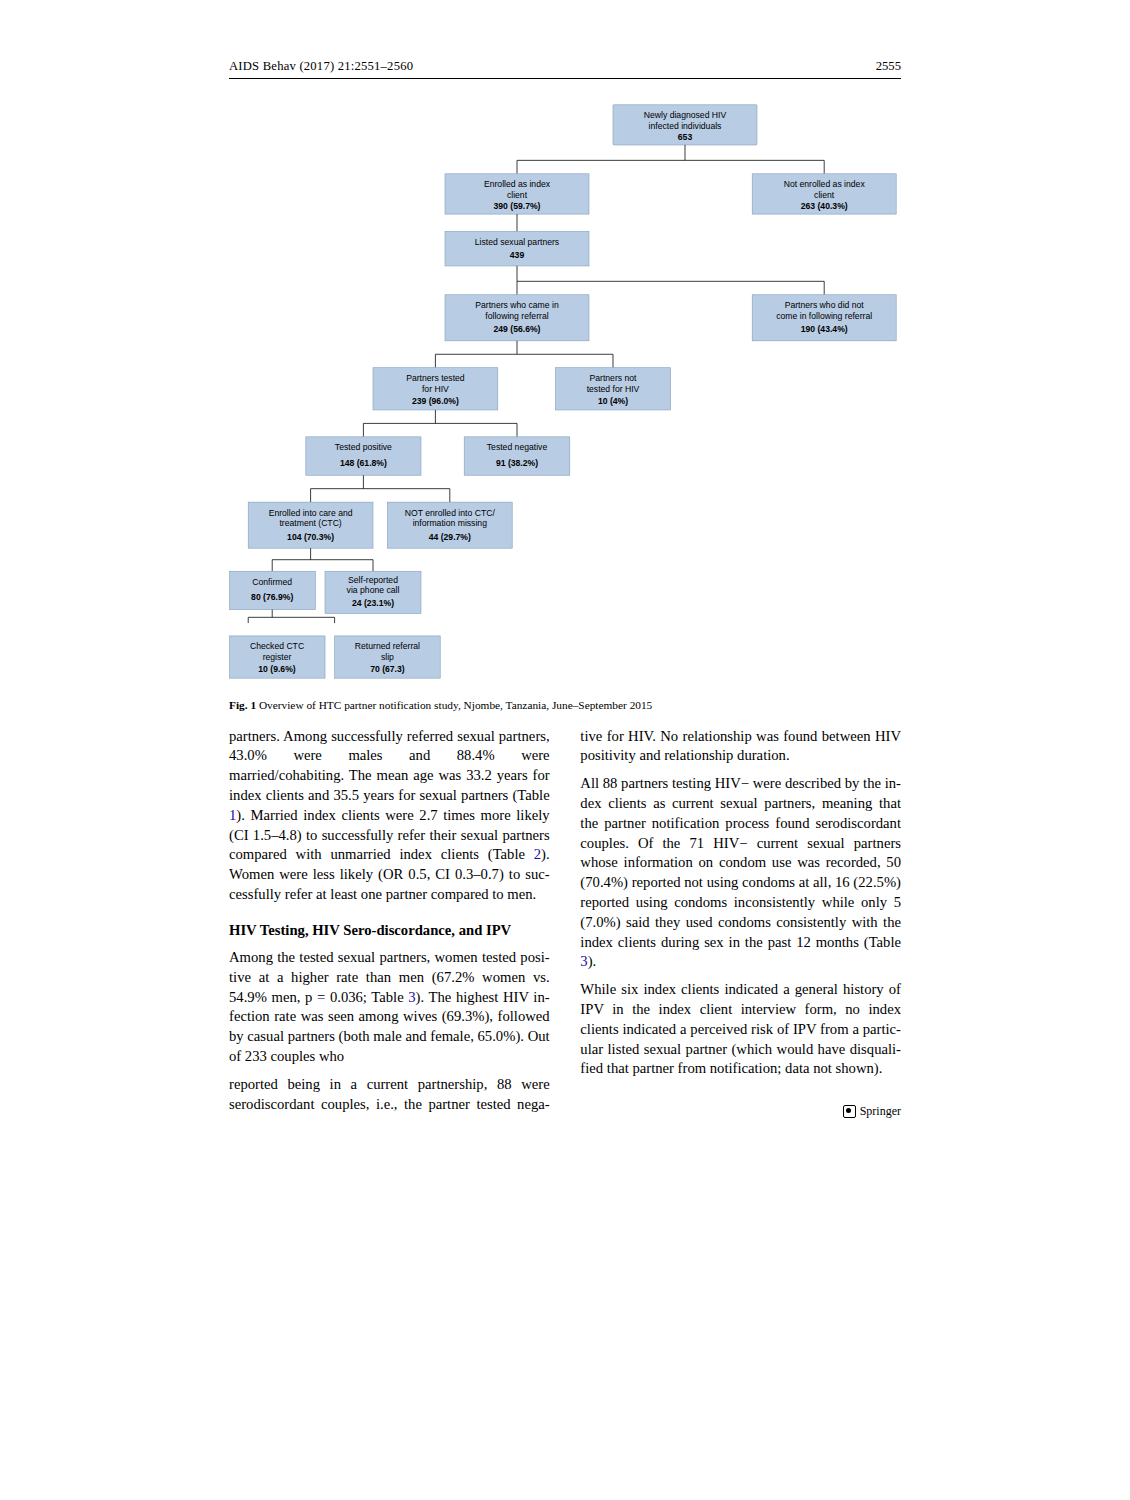AIDS Behav (2017) 21:2551–2560 2555
Newly diagnosed HIV infected individuals 653 Enrolled as index client 390 (59.7%) Not enrolled as index client 263 (40.3%) Listed sexual partners 439 Partners who came in following referral 249 (56.6%) Partners who did not come in following referral 190 (43.4%) Partners tested for HIV 239 (96.0%) Partners not tested for HIV 10 (4%) Tested positive 148 (61.8%) Tested negative 91 (38.2%) Enrolled into care and treatment (CTC) 104 (70.3%) NOT enrolled into CTC/ information missing 44 (29.7%) Confirmed 80 (76.9%) Self-reported via phone call 24 (23.1%) Checked CTC register 10 (9.6%) Returned referral slip 70 (67.3)
Fig. 1 Overview of HTC partner notification study, Njombe, Tanzania, June–September 2015
partners. Among successfully referred sexual partners, 43.0% were males and 88.4% were married/cohabiting. The mean age was 33.2 years for index clients and 35.5 years for sexual partners (Table 1). Married index clients were 2.7 times more likely (CI 1.5–4.8) to successfully refer their sexual partners compared with unmarried index clients (Table 2). Women were less likely (OR 0.5, CI 0.3–0.7) to successfully refer at least one partner compared to men.
HIV Testing, HIV Sero-discordance, and IPV
Among the tested sexual partners, women tested positive at a higher rate than men (67.2% women vs. 54.9% men, p = 0.036; Table 3). The highest HIV infection rate was seen among wives (69.3%), followed by casual partners (both male and female, 65.0%). Out of 233 couples who
reported being in a current partnership, 88 were serodiscordant couples, i.e., the partner tested negative for HIV. No relationship was found between HIV positivity and relationship duration.
All 88 partners testing HIV− were described by the index clients as current sexual partners, meaning that the partner notification process found serodiscordant couples. Of the 71 HIV− current sexual partners whose information on condom use was recorded, 50 (70.4%) reported not using condoms at all, 16 (22.5%) reported using condoms inconsistently while only 5 (7.0%) said they used condoms consistently with the index clients during sex in the past 12 months (Table 3).
While six index clients indicated a general history of IPV in the index client interview form, no index clients indicated a perceived risk of IPV from a particular listed sexual partner (which would have disqualified that partner from notification; data not shown).
Springer